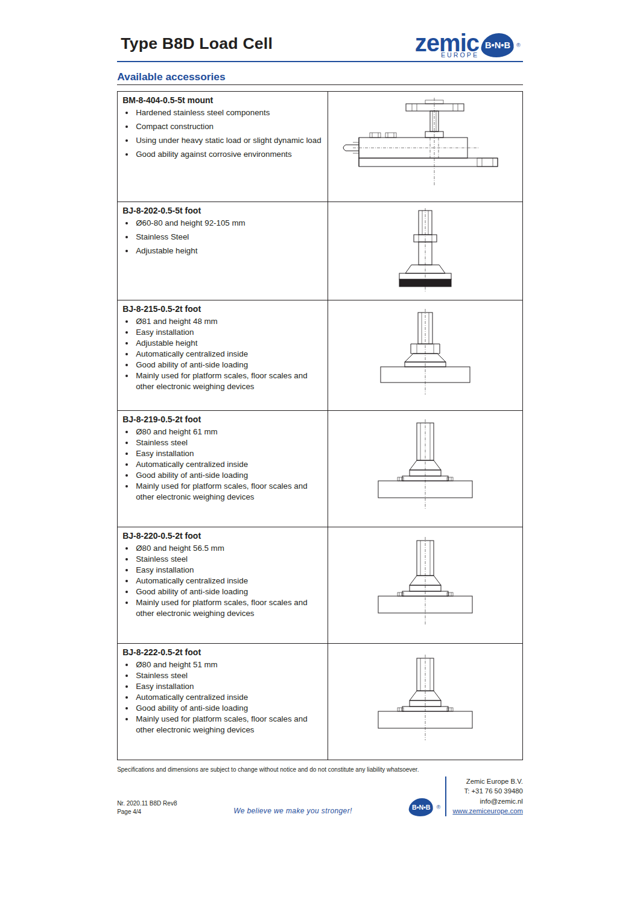Type B8D Load Cell
zemic
EUROPE
B•N•B
®
Available accessories
| BM-8-404-0.5-5t mount Hardened stainless steel components Compact construction Using under heavy static load or slight dynamic load Good ability against corrosive environments | |
| BJ-8-202-0.5-5t foot Ø60-80 and height 92-105 mm Stainless Steel Adjustable height | |
| BJ-8-215-0.5-2t foot Ø81 and height 48 mm Easy installation Adjustable height Automatically centralized inside Good ability of anti-side loading Mainly used for platform scales, floor scales and other electronic weighing devices | |
| BJ-8-219-0.5-2t foot Ø80 and height 61 mm Stainless steel Easy installation Automatically centralized inside Good ability of anti-side loading Mainly used for platform scales, floor scales and other electronic weighing devices | |
| BJ-8-220-0.5-2t foot Ø80 and height 56.5 mm Stainless steel Easy installation Automatically centralized inside Good ability of anti-side loading Mainly used for platform scales, floor scales and other electronic weighing devices | |
| BJ-8-222-0.5-2t foot Ø80 and height 51 mm Stainless steel Easy installation Automatically centralized inside Good ability of anti-side loading Mainly used for platform scales, floor scales and other electronic weighing devices | |
Specifications and dimensions are subject to change without notice and do not constitute any liability whatsoever.
Nr. 2020.11 B8D Rev8
Page 4/4
We believe we make you stronger!
B•N•B
®
Zemic Europe B.V.
T: +31 76 50 39480
info@zemic.nl
www.zemiceurope.com